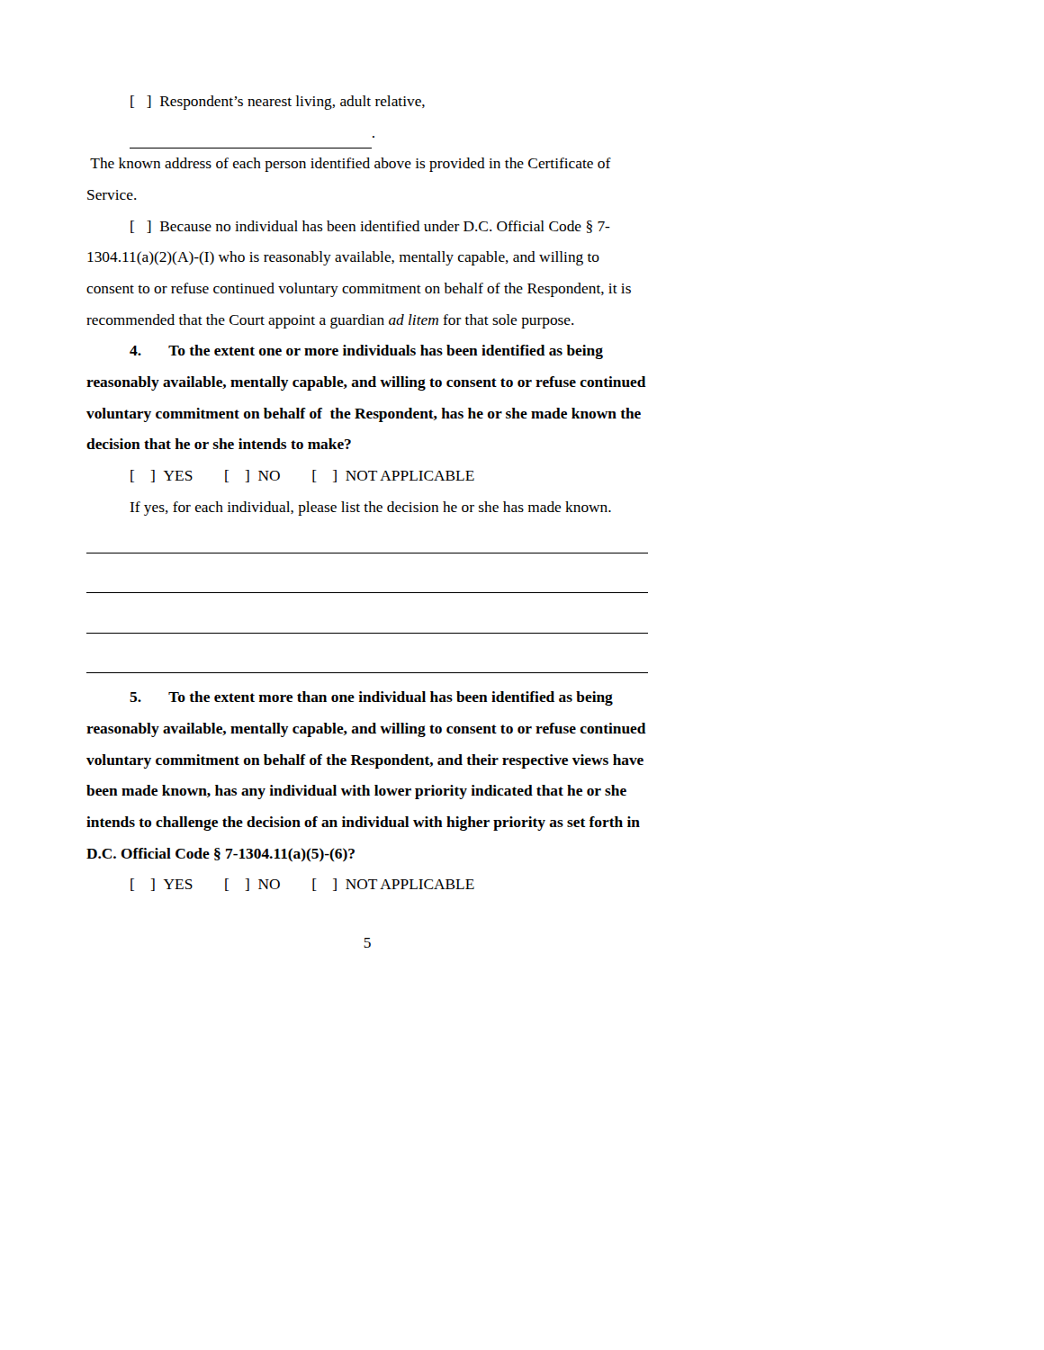[ ] Respondent’s nearest living, adult relative, .
The known address of each person identified above is provided in the Certificate of Service.
[ ] Because no individual has been identified under D.C. Official Code § 7-
1304.11(a)(2)(A)-(I) who is reasonably available, mentally capable, and willing to consent to or refuse continued voluntary commitment on behalf of the Respondent, it is recommended that the Court appoint a guardian ad litem for that sole purpose.
4. To the extent one or more individuals has been identified as being reasonably available, mentally capable, and willing to consent to or refuse continued voluntary commitment on behalf of the Respondent, has he or she made known the decision that he or she intends to make?
[ ] YES [ ] NO [ ] NOT APPLICABLE
If yes, for each individual, please list the decision he or she has made known.
5. To the extent more than one individual has been identified as being reasonably available, mentally capable, and willing to consent to or refuse continued voluntary commitment on behalf of the Respondent, and their respective views have been made known, has any individual with lower priority indicated that he or she intends to challenge the decision of an individual with higher priority as set forth in D.C. Official Code § 7-1304.11(a)(5)-(6)?
[ ] YES [ ] NO [ ] NOT APPLICABLE
5